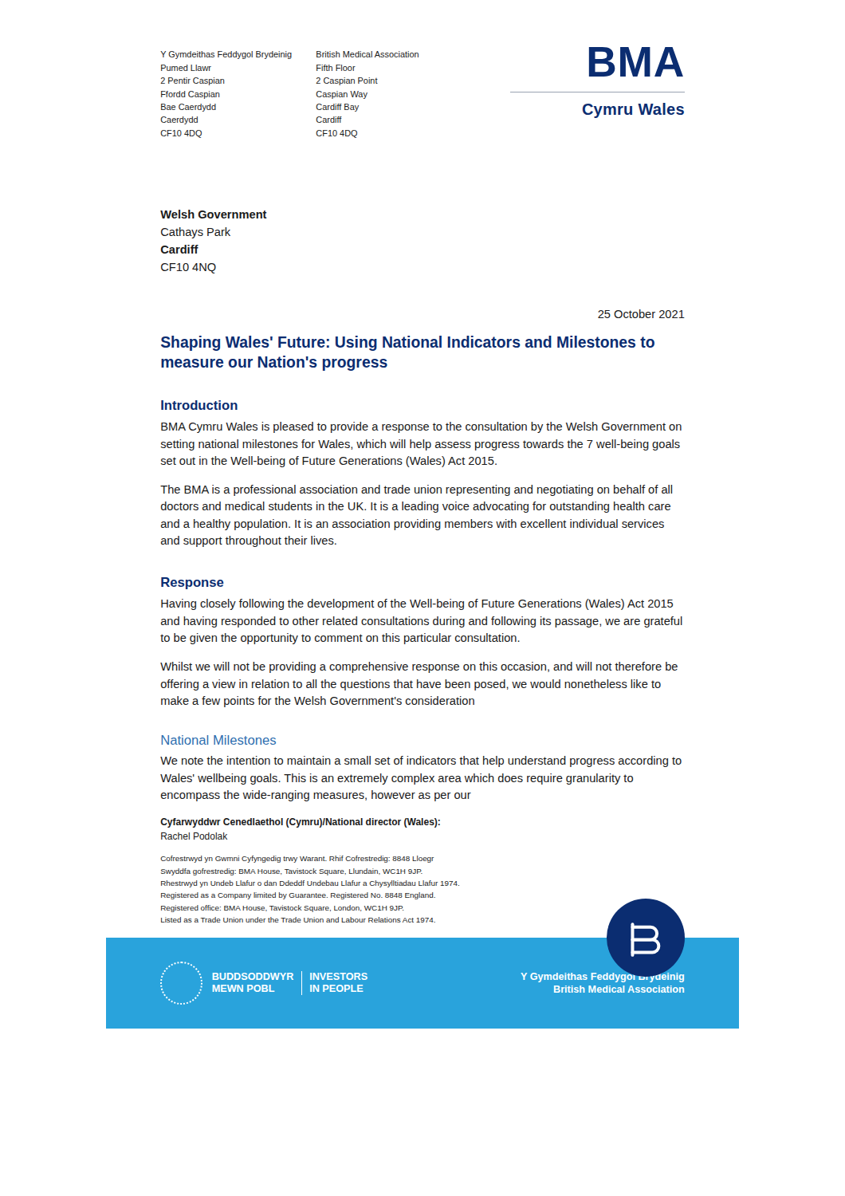Y Gymdeithas Feddygol Brydeinig
Pumed Llawr
2 Pentir Caspian
Ffordd Caspian
Bae Caerdydd
Caerdydd
CF10 4DQ
British Medical Association
Fifth Floor
2 Caspian Point
Caspian Way
Cardiff Bay
Cardiff
CF10 4DQ
BMA
Cymru Wales
Welsh Government
Cathays Park
Cardiff
CF10 4NQ
25 October 2021
Shaping Wales' Future: Using National Indicators and Milestones to measure our Nation's progress
Introduction
BMA Cymru Wales is pleased to provide a response to the consultation by the Welsh Government on setting national milestones for Wales, which will help assess progress towards the 7 well-being goals set out in the Well-being of Future Generations (Wales) Act 2015.
The BMA is a professional association and trade union representing and negotiating on behalf of all doctors and medical students in the UK. It is a leading voice advocating for outstanding health care and a healthy population. It is an association providing members with excellent individual services and support throughout their lives.
Response
Having closely following the development of the Well-being of Future Generations (Wales) Act 2015 and having responded to other related consultations during and following its passage, we are grateful to be given the opportunity to comment on this particular consultation.
Whilst we will not be providing a comprehensive response on this occasion, and will not therefore be offering a view in relation to all the questions that have been posed, we would nonetheless like to make a few points for the Welsh Government's consideration
National Milestones
We note the intention to maintain a small set of indicators that help understand progress according to Wales' wellbeing goals. This is an extremely complex area which does require granularity to encompass the wide-ranging measures, however as per our
Cyfarwyddwr Cenedlaethol (Cymru)/National director (Wales):
Rachel Podolak
Cofrestrwyd yn Gwmni Cyfyngedig trwy Warant. Rhif Cofrestredig: 8848 Lloegr
Swyddfa gofrestredig: BMA House, Tavistock Square, Llundain, WC1H 9JP.
Rhestrwyd yn Undeb Llafur o dan Ddeddf Undebau Llafur a Chysylltiadau Llafur 1974.
Registered as a Company limited by Guarantee. Registered No. 8848 England.
Registered office: BMA House, Tavistock Square, London, WC1H 9JP.
Listed as a Trade Union under the Trade Union and Labour Relations Act 1974.
BUDDSODDWYR
MEWN POBL INVESTORS
IN PEOPLE
Y Gymdeithas Feddygol Brydeinig
British Medical Association